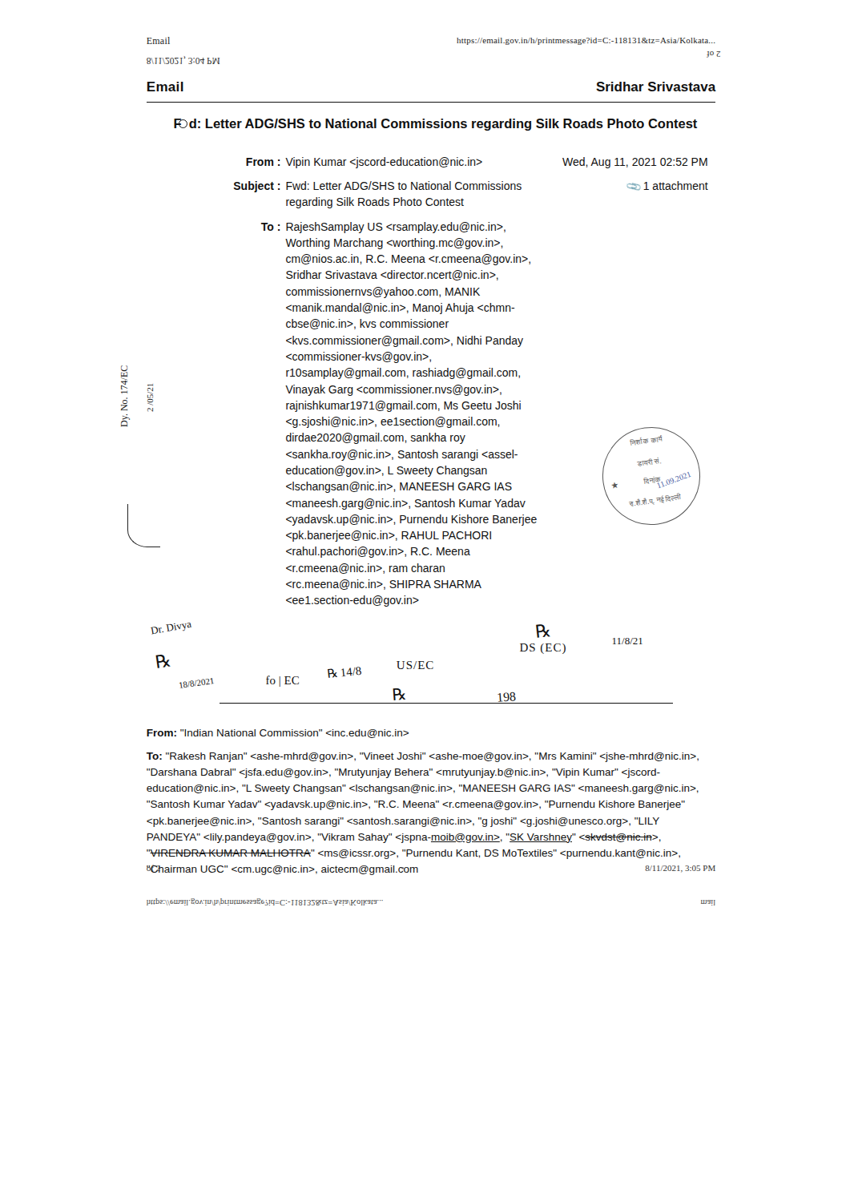Email
https://email.gov.in/h/printmessage?id=C:-118131&tz=Asia/Kolkata...
8/11/2021, 3:04 PM
2 of
Email
Sridhar Srivastava
F d: Letter ADG/SHS to National Commissions regarding Silk Roads Photo Contest
From :
Vipin Kumar <jscord-education@nic.in>
Wed, Aug 11, 2021 02:52 PM
Subject :
Fwd: Letter ADG/SHS to National Commissions
regarding Silk Roads Photo Contest
📎1 attachment
To :
RajeshSamplay US <rsamplay.edu@nic.in>, Worthing Marchang <worthing.mc@gov.in>, cm@nios.ac.in, R.C. Meena <r.cmeena@gov.in>, Sridhar Srivastava <director.ncert@nic.in>, commissionernvs@yahoo.com, MANIK <manik.mandal@nic.in>, Manoj Ahuja <chmn-cbse@nic.in>, kvs commissioner <kvs.commissioner@gmail.com>, Nidhi Panday <commissioner-kvs@gov.in>, r10samplay@gmail.com, rashiadg@gmail.com, Vinayak Garg <commissioner.nvs@gov.in>, rajnishkumar1971@gmail.com, Ms Geetu Joshi <g.sjoshi@nic.in>, ee1section@gmail.com, dirdae2020@gmail.com, sankha roy <sankha.roy@nic.in>, Santosh sarangi <assel-education@gov.in>, L Sweety Changsan <lschangsan@nic.in>, MANEESH GARG IAS <maneesh.garg@nic.in>, Santosh Kumar Yadav <yadavsk.up@nic.in>, Purnendu Kishore Banerjee <pk.banerjee@nic.in>, RAHUL PACHORI <rahul.pachori@gov.in>, R.C. Meena <r.cmeena@nic.in>, ram charan <rc.meena@nic.in>, SHIPRA SHARMA <ee1.section-edu@gov.in>
निर्शाक कार्य
डायरी सं.
दिनांक
रा.शै.शै.प्. नई दिल्ली
★
11.09.2021
Dy. No. 174/EC
2 /05/21
Dr. Divya
℞
18/8/2021
fo | EC
℞ 14/8
US/EC
℞
DS (EC)
℞
11/8/21
198
From: "Indian National Commission" <inc.edu@nic.in>
To: "Rakesh Ranjan" <ashe-mhrd@gov.in>, "Vineet Joshi" <ashe-moe@gov.in>, "Mrs Kamini" <jshe-mhrd@nic.in>, "Darshana Dabral" <jsfa.edu@gov.in>, "Mrutyunjay Behera" <mrutyunjay.b@nic.in>, "Vipin Kumar" <jscord-education@nic.in>, "L Sweety Changsan" <lschangsan@nic.in>, "MANEESH GARG IAS" <maneesh.garg@nic.in>, "Santosh Kumar Yadav" <yadavsk.up@nic.in>, "R.C. Meena" <r.cmeena@gov.in>, "Purnendu Kishore Banerjee" <pk.banerjee@nic.in>, "Santosh sarangi" <santosh.sarangi@nic.in>, "g joshi" <g.joshi@unesco.org>, "LILY PANDEYA" <lily.pandeya@gov.in>, "Vikram Sahay" <jspna-moib@gov.in>, "SK Varshney" <skvdst@nic.in>, "VIRENDRA KUMAR MALHOTRA" <ms@icssr.org>, "Purnendu Kant, DS MoTextiles" <purnendu.kant@nic.in>, "Chairman UGC" <cm.ugc@nic.in>, aictecm@gmail.com
of 2
•
8/11/2021, 3:05 PM
https://email.gov.in/h/printmessage?id=C:-118132&tz=Asia/Kolkata...
mail